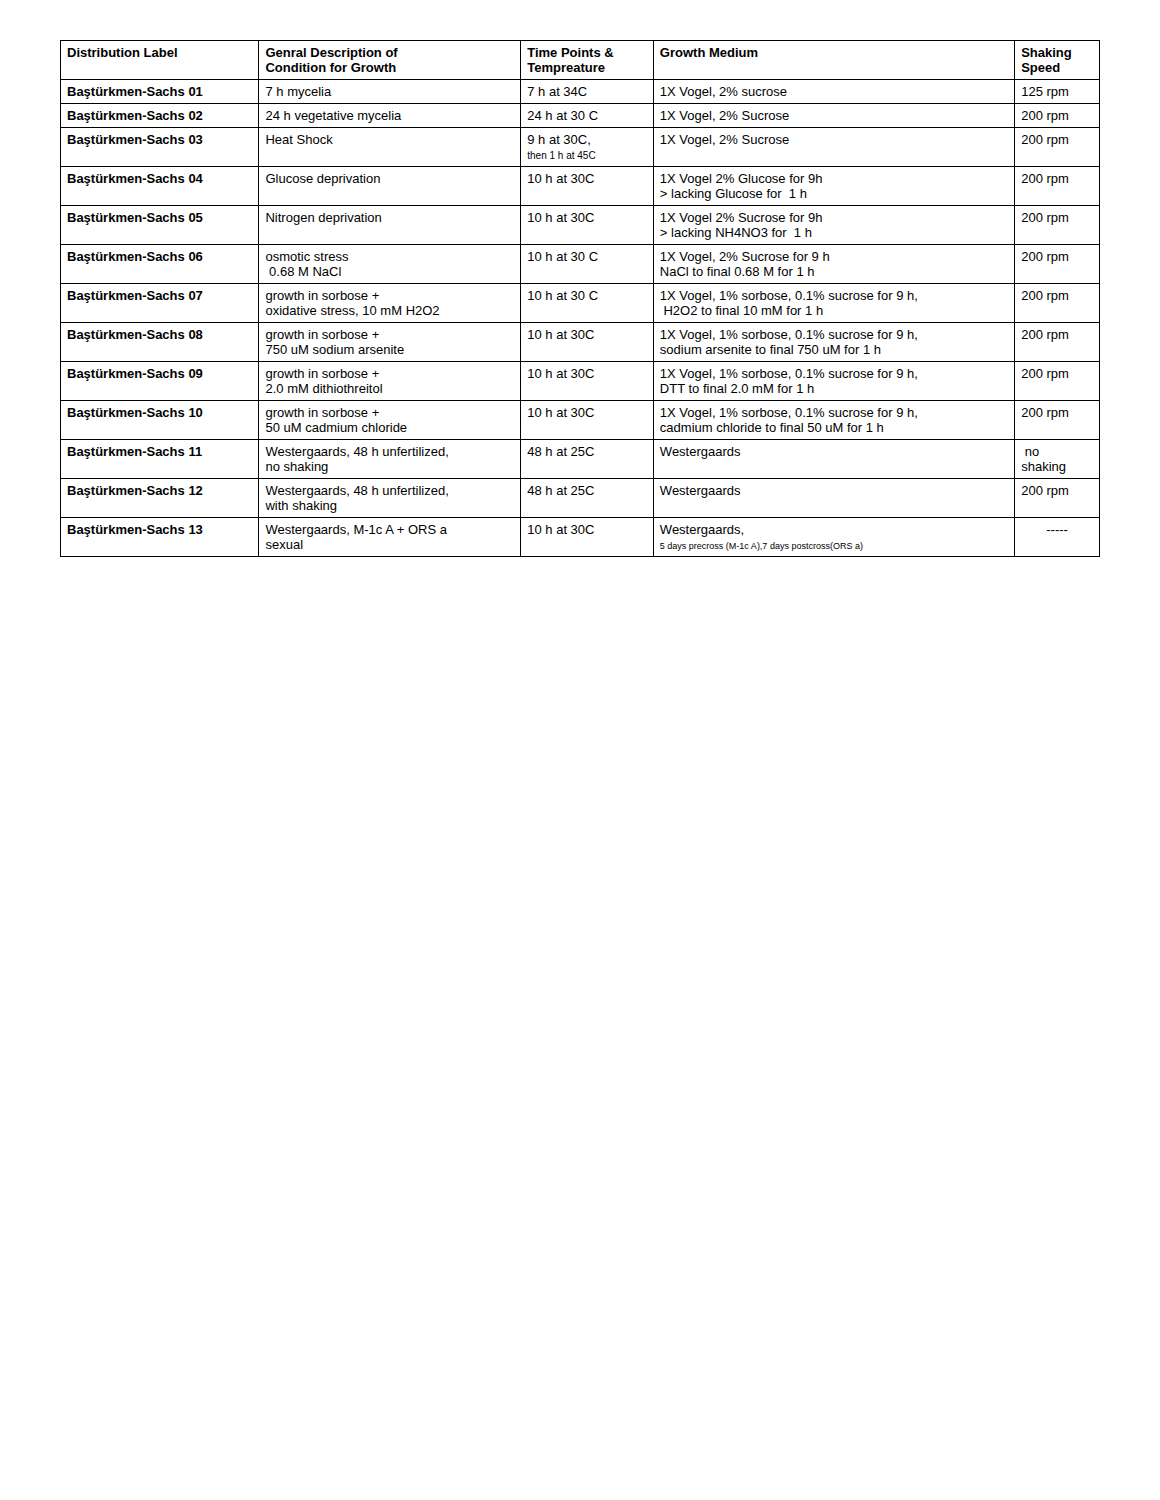| Distribution Label | Genral Description of Condition for Growth | Time Points & Tempreature | Growth Medium | Shaking Speed |
| --- | --- | --- | --- | --- |
| Baştürkmen-Sachs 01 | 7 h mycelia | 7 h at 34C | 1X Vogel, 2% sucrose | 125 rpm |
| Baştürkmen-Sachs 02 | 24 h vegetative mycelia | 24 h at 30 C | 1X Vogel, 2% Sucrose | 200 rpm |
| Baştürkmen-Sachs 03 | Heat Shock | 9 h at 30C, then 1 h at 45C | 1X Vogel, 2% Sucrose | 200 rpm |
| Baştürkmen-Sachs 04 | Glucose deprivation | 10 h at 30C | 1X Vogel 2% Glucose for 9h > lacking Glucose for 1 h | 200 rpm |
| Baştürkmen-Sachs 05 | Nitrogen deprivation | 10 h at 30C | 1X Vogel 2% Sucrose for 9h > lacking NH4NO3 for 1 h | 200 rpm |
| Baştürkmen-Sachs 06 | osmotic stress 0.68 M NaCl | 10 h at 30 C | 1X Vogel, 2% Sucrose for 9 h NaCl to final 0.68 M for 1 h | 200 rpm |
| Baştürkmen-Sachs 07 | growth in sorbose + oxidative stress, 10 mM H2O2 | 10 h at 30 C | 1X Vogel, 1% sorbose, 0.1% sucrose for 9 h, H2O2 to final 10 mM for 1 h | 200 rpm |
| Baştürkmen-Sachs 08 | growth in sorbose + 750 uM sodium arsenite | 10 h at 30C | 1X Vogel, 1% sorbose, 0.1% sucrose for 9 h, sodium arsenite to final 750 uM for 1 h | 200 rpm |
| Baştürkmen-Sachs 09 | growth in sorbose + 2.0 mM dithiothreitol | 10 h at 30C | 1X Vogel, 1% sorbose, 0.1% sucrose for 9 h, DTT to final 2.0 mM for 1 h | 200 rpm |
| Baştürkmen-Sachs 10 | growth in sorbose + 50 uM cadmium chloride | 10 h at 30C | 1X Vogel, 1% sorbose, 0.1% sucrose for 9 h, cadmium chloride to final 50 uM for 1 h | 200 rpm |
| Baştürkmen-Sachs 11 | Westergaards, 48 h unfertilized, no shaking | 48 h at 25C | Westergaards | no shaking |
| Baştürkmen-Sachs 12 | Westergaards, 48 h unfertilized, with shaking | 48 h at 25C | Westergaards | 200 rpm |
| Baştürkmen-Sachs 13 | Westergaards, M-1c A + ORS a sexual | 10 h at 30C | Westergaards, 5 days precross (M-1c A),7 days postcross(ORS a) | ----- |